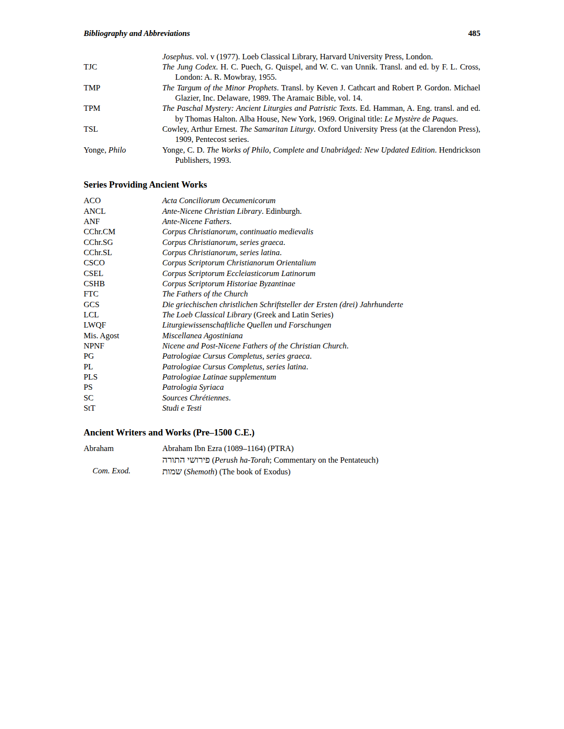Bibliography and Abbreviations 485
Josephus. vol. v (1977). Loeb Classical Library, Harvard University Press, London.
TJC
The Jung Codex. H. C. Puech, G. Quispel, and W. C. van Unnik. Transl. and ed. by F. L. Cross, London: A. R. Mowbray, 1955.
TMP
The Targum of the Minor Prophets. Transl. by Keven J. Cathcart and Robert P. Gordon. Michael Glazier, Inc. Delaware, 1989. The Aramaic Bible, vol. 14.
TPM
The Paschal Mystery: Ancient Liturgies and Patristic Texts. Ed. Hamman, A. Eng. transl. and ed. by Thomas Halton. Alba House, New York, 1969. Original title: Le Mystère de Paques.
TSL
Cowley, Arthur Ernest. The Samaritan Liturgy. Oxford University Press (at the Clarendon Press), 1909, Pentecost series.
Yonge, Philo
Yonge, C. D. The Works of Philo, Complete and Unabridged: New Updated Edition. Hendrickson Publishers, 1993.
Series Providing Ancient Works
ACO
Acta Conciliorum Oecumenicorum
ANCL
Ante-Nicene Christian Library. Edinburgh.
ANF
Ante-Nicene Fathers.
CChr.CM
Corpus Christianorum, continuatio medievalis
CChr.SG
Corpus Christianorum, series graeca.
CChr.SL
Corpus Christianorum, series latina.
CSCO
Corpus Scriptorum Christianorum Orientalium
CSEL
Corpus Scriptorum Eccleiasticorum Latinorum
CSHB
Corpus Scriptorum Historiae Byzantinae
FTC
The Fathers of the Church
GCS
Die griechischen christlichen Schriftsteller der Ersten (drei) Jahrhunderte
LCL
The Loeb Classical Library (Greek and Latin Series)
LWQF
Liturgiewissenschaftliche Quellen und Forschungen
Mis. Agost
Miscellanea Agostiniana
NPNF
Nicene and Post-Nicene Fathers of the Christian Church.
PG
Patrologiae Cursus Completus, series graeca.
PL
Patrologiae Cursus Completus, series latina.
PLS
Patrologiae Latinae supplementum
PS
Patrologia Syriaca
SC
Sources Chrétiennes.
StT
Studi e Testi
Ancient Writers and Works (Pre–1500 C.E.)
Abraham
Abraham Ibn Ezra (1089–1164) (PTRA)
פירושי התורה (Perush ha-Torah; Commentary on the Pentateuch)
Com. Exod.
שמות (Shemoth) (The book of Exodus)